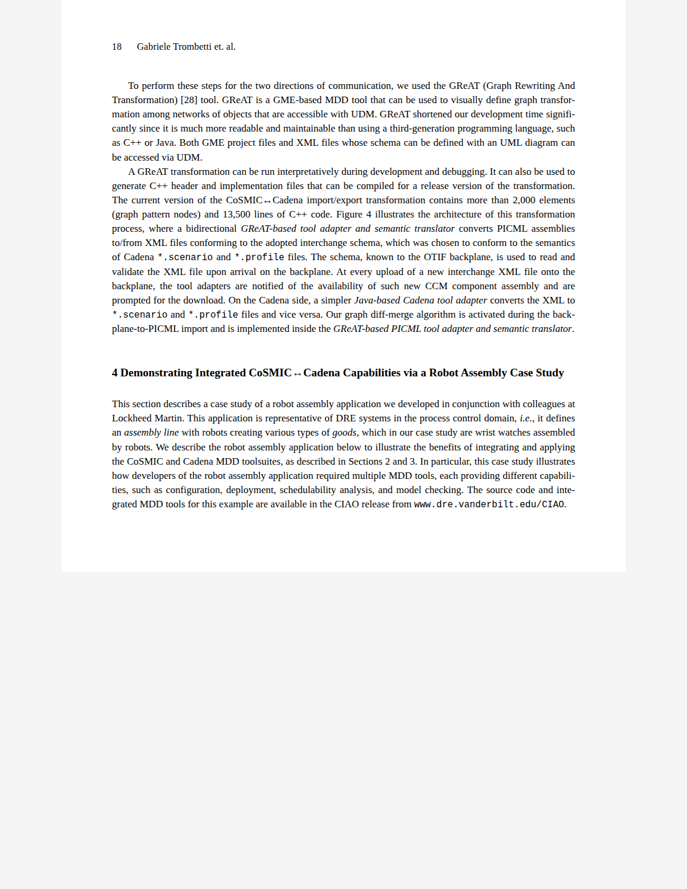18 Gabriele Trombetti et. al.
To perform these steps for the two directions of communication, we used the GReAT (Graph Rewriting And Transformation) [28] tool. GReAT is a GME-based MDD tool that can be used to visually define graph transformation among networks of objects that are accessible with UDM. GReAT shortened our development time significantly since it is much more readable and maintainable than using a third-generation programming language, such as C++ or Java. Both GME project files and XML files whose schema can be defined with an UML diagram can be accessed via UDM.
A GReAT transformation can be run interpretatively during development and debugging. It can also be used to generate C++ header and implementation files that can be compiled for a release version of the transformation. The current version of the CoSMIC↔Cadena import/export transformation contains more than 2,000 elements (graph pattern nodes) and 13,500 lines of C++ code. Figure 4 illustrates the architecture of this transformation process, where a bidirectional GReAT-based tool adapter and semantic translator converts PICML assemblies to/from XML files conforming to the adopted interchange schema, which was chosen to conform to the semantics of Cadena *.scenario and *.profile files. The schema, known to the OTIF backplane, is used to read and validate the XML file upon arrival on the backplane. At every upload of a new interchange XML file onto the backplane, the tool adapters are notified of the availability of such new CCM component assembly and are prompted for the download. On the Cadena side, a simpler Java-based Cadena tool adapter converts the XML to *.scenario and *.profile files and vice versa. Our graph diff-merge algorithm is activated during the backplane-to-PICML import and is implemented inside the GReAT-based PICML tool adapter and semantic translator.
4 Demonstrating Integrated CoSMIC↔Cadena Capabilities via a Robot Assembly Case Study
This section describes a case study of a robot assembly application we developed in conjunction with colleagues at Lockheed Martin. This application is representative of DRE systems in the process control domain, i.e., it defines an assembly line with robots creating various types of goods, which in our case study are wrist watches assembled by robots. We describe the robot assembly application below to illustrate the benefits of integrating and applying the CoSMIC and Cadena MDD toolsuites, as described in Sections 2 and 3. In particular, this case study illustrates how developers of the robot assembly application required multiple MDD tools, each providing different capabilities, such as configuration, deployment, schedulability analysis, and model checking. The source code and integrated MDD tools for this example are available in the CIAO release from www.dre.vanderbilt.edu/CIAO.